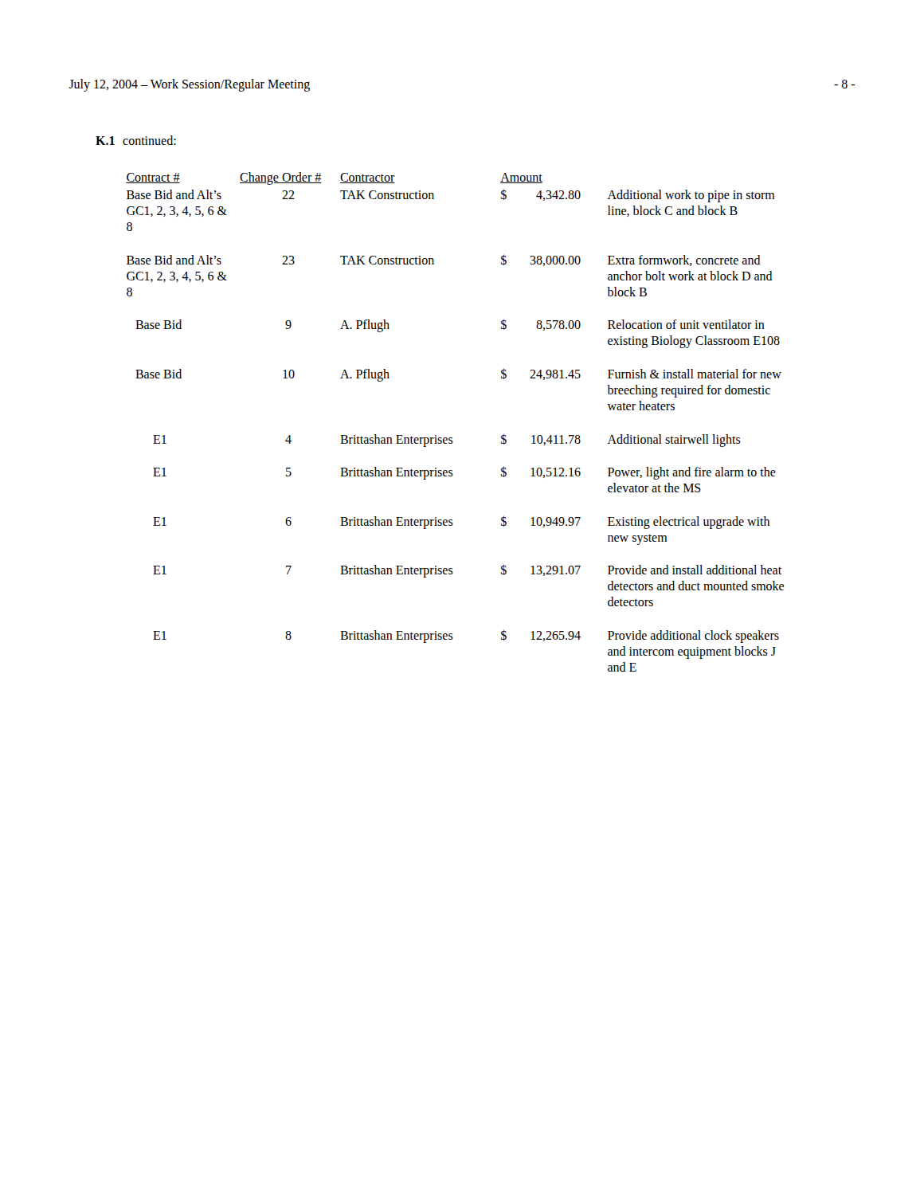July 12, 2004 – Work Session/Regular Meeting - 8 -
K.1 continued:
| Contract # | Change Order # | Contractor | Amount | |
| --- | --- | --- | --- | --- |
| Base Bid and Alt’s GC1, 2, 3, 4, 5, 6 & 8 | 22 | TAK Construction | $ 4,342.80 | Additional work to pipe in storm line, block C and block B |
| Base Bid and Alt’s GC1, 2, 3, 4, 5, 6 & 8 | 23 | TAK Construction | $ 38,000.00 | Extra formwork, concrete and anchor bolt work at block D and block B |
| Base Bid | 9 | A. Pflugh | $ 8,578.00 | Relocation of unit ventilator in existing Biology Classroom E108 |
| Base Bid | 10 | A. Pflugh | $ 24,981.45 | Furnish & install material for new breeching required for domestic water heaters |
| E1 | 4 | Brittashan Enterprises | $ 10,411.78 | Additional stairwell lights |
| E1 | 5 | Brittashan Enterprises | $ 10,512.16 | Power, light and fire alarm to the elevator at the MS |
| E1 | 6 | Brittashan Enterprises | $ 10,949.97 | Existing electrical upgrade with new system |
| E1 | 7 | Brittashan Enterprises | $ 13,291.07 | Provide and install additional heat detectors and duct mounted smoke detectors |
| E1 | 8 | Brittashan Enterprises | $ 12,265.94 | Provide additional clock speakers and intercom equipment blocks J and E |